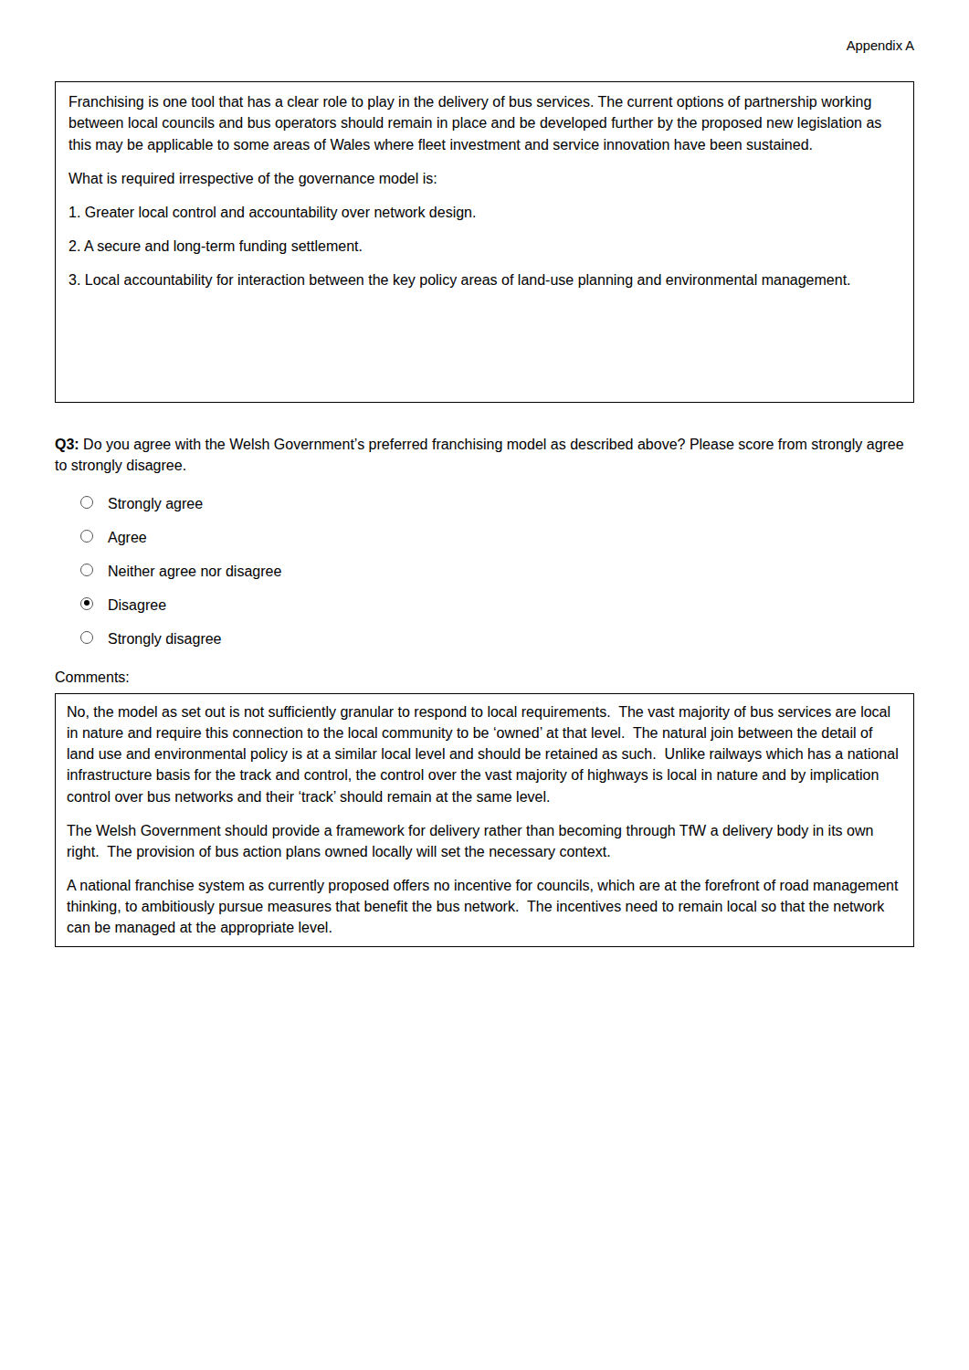Appendix A
Franchising is one tool that has a clear role to play in the delivery of bus services. The current options of partnership working between local councils and bus operators should remain in place and be developed further by the proposed new legislation as this may be applicable to some areas of Wales where fleet investment and service innovation have been sustained.
What is required irrespective of the governance model is:
1. Greater local control and accountability over network design.
2. A secure and long-term funding settlement.
3. Local accountability for interaction between the key policy areas of land-use planning and environmental management.
Q3: Do you agree with the Welsh Government’s preferred franchising model as described above? Please score from strongly agree to strongly disagree.
Strongly agree
Agree
Neither agree nor disagree
Disagree
Strongly disagree
Comments:
No, the model as set out is not sufficiently granular to respond to local requirements. The vast majority of bus services are local in nature and require this connection to the local community to be ‘owned’ at that level. The natural join between the detail of land use and environmental policy is at a similar local level and should be retained as such. Unlike railways which has a national infrastructure basis for the track and control, the control over the vast majority of highways is local in nature and by implication control over bus networks and their ‘track’ should remain at the same level.
The Welsh Government should provide a framework for delivery rather than becoming through TfW a delivery body in its own right. The provision of bus action plans owned locally will set the necessary context.
A national franchise system as currently proposed offers no incentive for councils, which are at the forefront of road management thinking, to ambitiously pursue measures that benefit the bus network. The incentives need to remain local so that the network can be managed at the appropriate level.